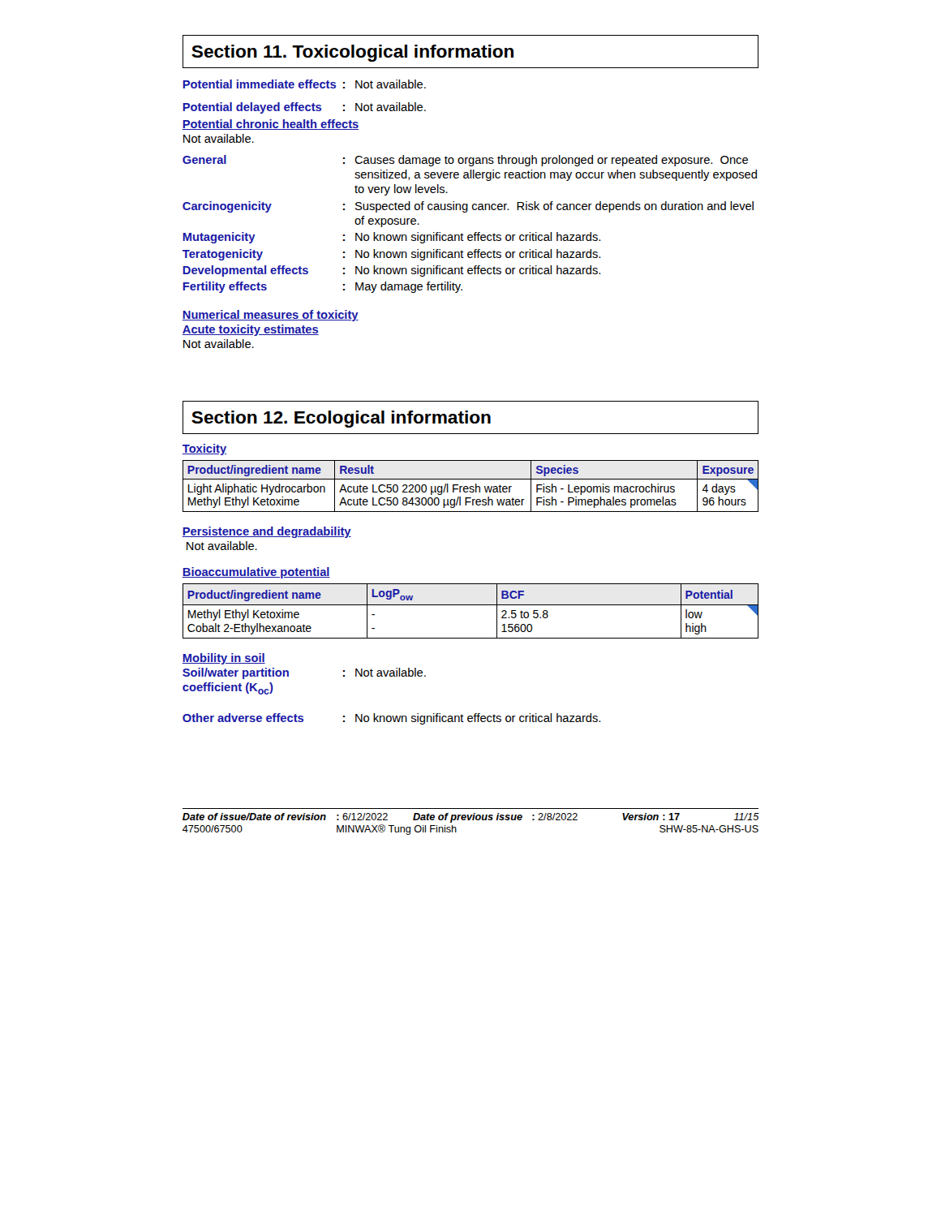Section 11. Toxicological information
| Potential immediate effects | : | Not available. |
| Potential delayed effects | : | Not available. |
Potential chronic health effects
Not available.
| General | : | Causes damage to organs through prolonged or repeated exposure. Once sensitized, a severe allergic reaction may occur when subsequently exposed to very low levels. |
| Carcinogenicity | : | Suspected of causing cancer. Risk of cancer depends on duration and level of exposure. |
| Mutagenicity | : | No known significant effects or critical hazards. |
| Teratogenicity | : | No known significant effects or critical hazards. |
| Developmental effects | : | No known significant effects or critical hazards. |
| Fertility effects | : | May damage fertility. |
Numerical measures of toxicity
Acute toxicity estimates
Not available.
Section 12. Ecological information
Toxicity
| Product/ingredient name | Result | Species | Exposure |
| --- | --- | --- | --- |
| Light Aliphatic Hydrocarbon Methyl Ethyl Ketoxime | Acute LC50 2200 µg/l Fresh water Acute LC50 843000 µg/l Fresh water | Fish - Lepomis macrochirus Fish - Pimephales promelas | 4 days 96 hours |
Persistence and degradability
Not available.
Bioaccumulative potential
| Product/ingredient name | LogP ow | BCF | Potential |
| --- | --- | --- | --- |
| Methyl Ethyl Ketoxime Cobalt 2-Ethylhexanoate | - - | 2.5 to 5.8 15600 | low high |
Mobility in soil
| Soil/water partition coefficient (K oc ) | : | Not available. |
| Other adverse effects | : | No known significant effects or critical hazards. |
| Date of issue/Date of revision | : 6/12/2022 | Date of previous issue | : 2/8/2022 | Version | : 17 | 11/15 |
| 47500/67500 | MINWAX® Tung Oil Finish | SHW-85-NA-GHS-US |